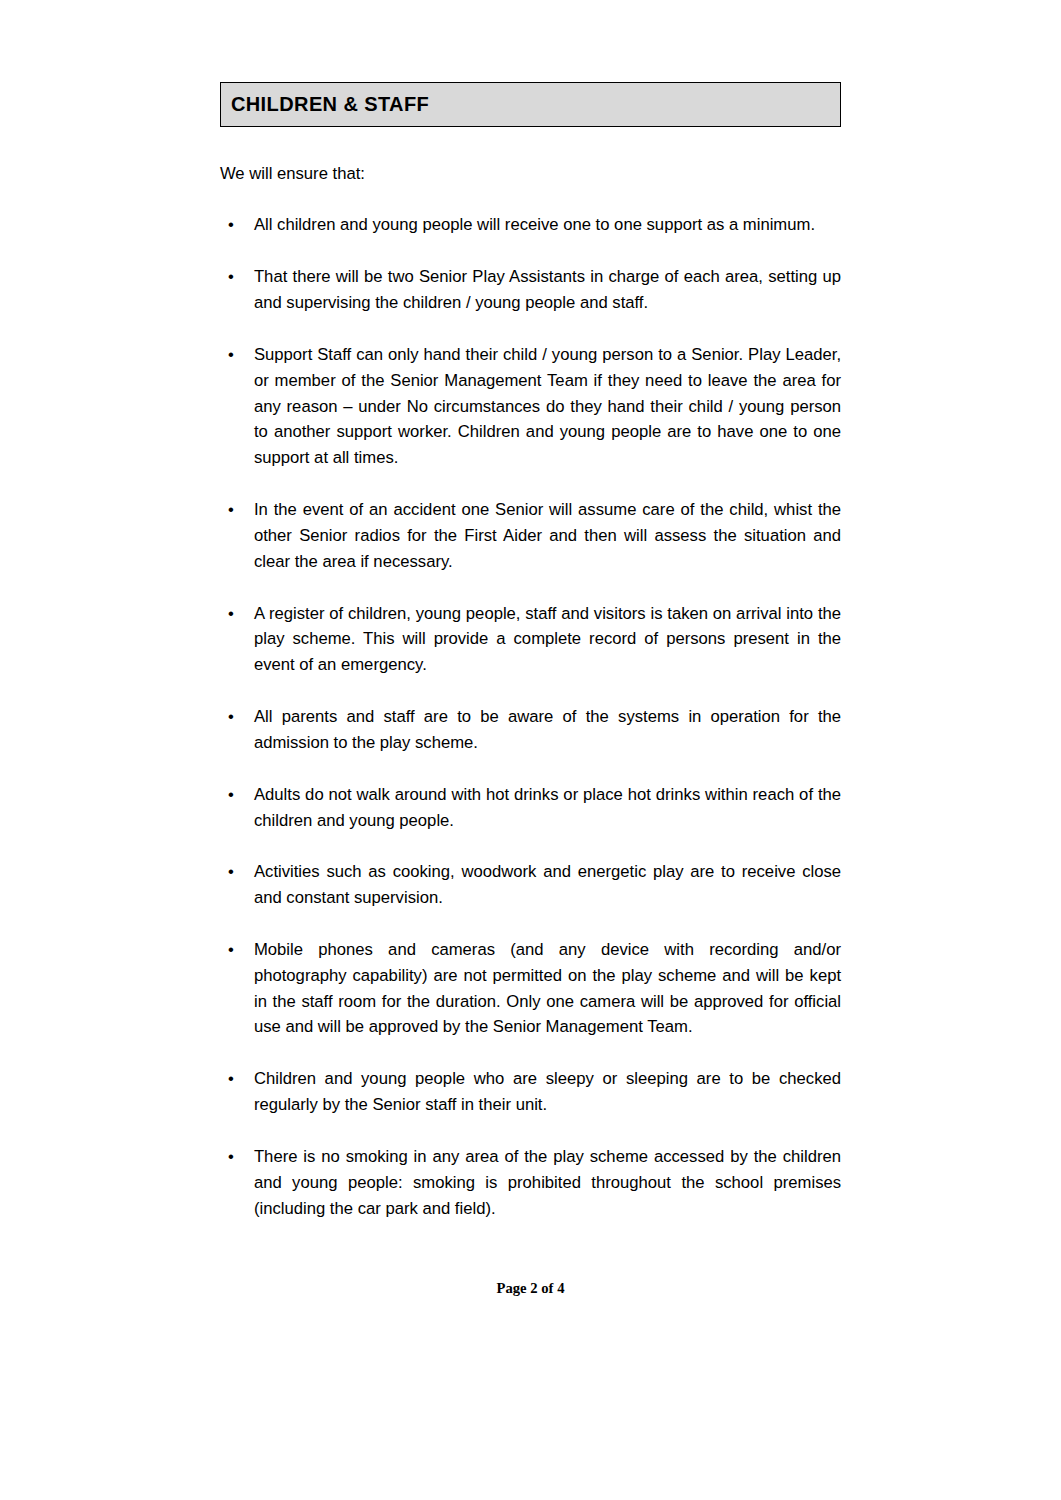Children & Staff
We will ensure that:
All children and young people will receive one to one support as a minimum.
That there will be two Senior Play Assistants in charge of each area, setting up and supervising the children / young people and staff.
Support Staff can only hand their child / young person to a Senior. Play Leader, or member of the Senior Management Team if they need to leave the area for any reason – under No circumstances do they hand their child / young person to another support worker. Children and young people are to have one to one support at all times.
In the event of an accident one Senior will assume care of the child, whist the other Senior radios for the First Aider and then will assess the situation and clear the area if necessary.
A register of children, young people, staff and visitors is taken on arrival into the play scheme. This will provide a complete record of persons present in the event of an emergency.
All parents and staff are to be aware of the systems in operation for the admission to the play scheme.
Adults do not walk around with hot drinks or place hot drinks within reach of the children and young people.
Activities such as cooking, woodwork and energetic play are to receive close and constant supervision.
Mobile phones and cameras (and any device with recording and/or photography capability) are not permitted on the play scheme and will be kept in the staff room for the duration. Only one camera will be approved for official use and will be approved by the Senior Management Team.
Children and young people who are sleepy or sleeping are to be checked regularly by the Senior staff in their unit.
There is no smoking in any area of the play scheme accessed by the children and young people: smoking is prohibited throughout the school premises (including the car park and field).
Page 2 of 4